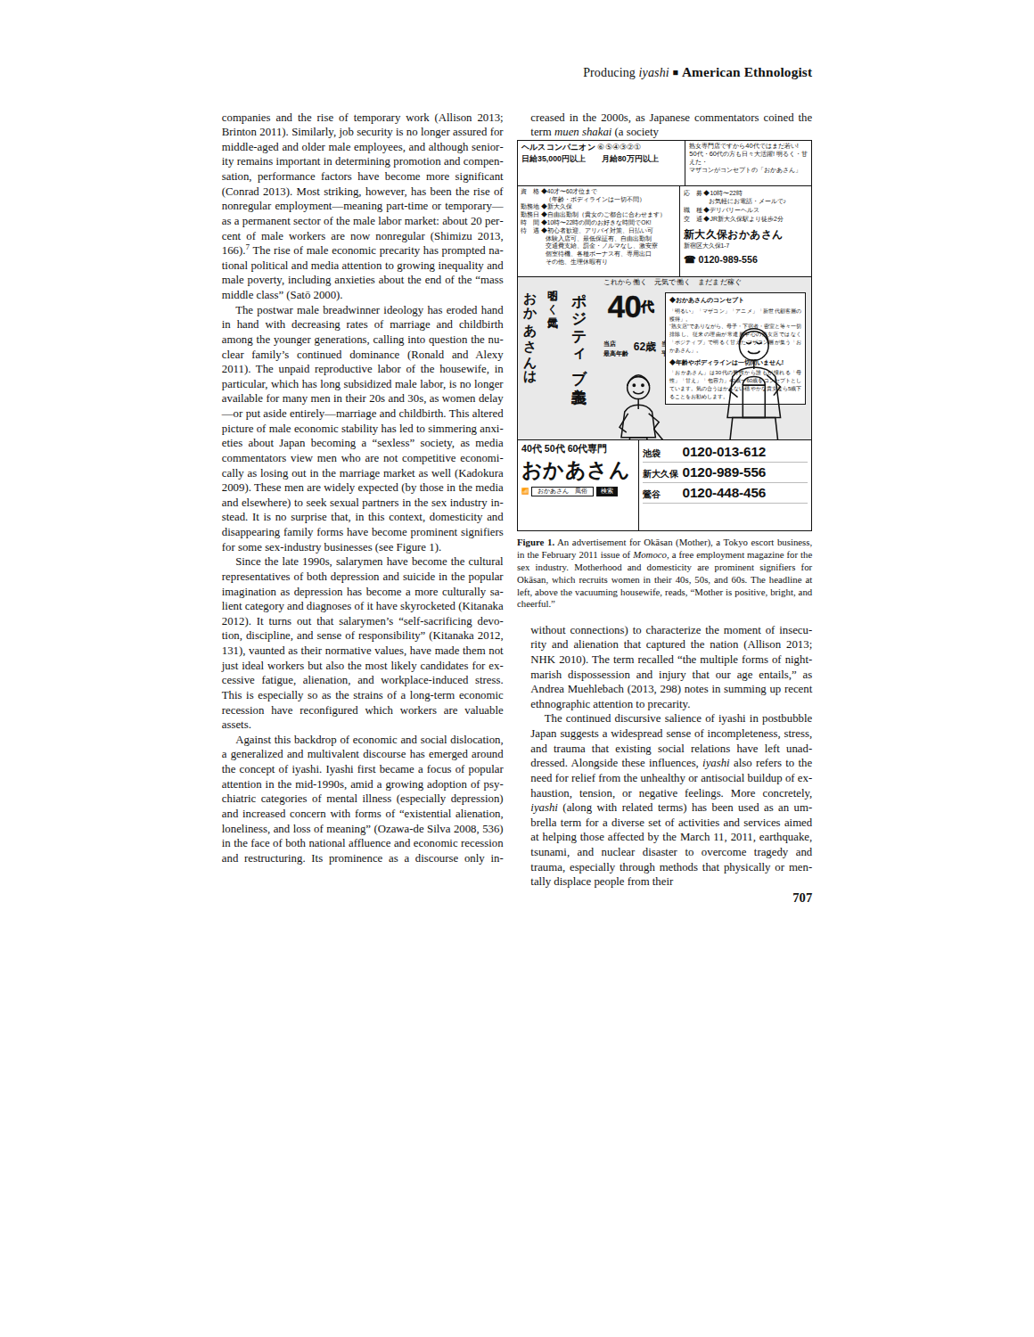Producing iyashi■American Ethnologist
companies and the rise of temporary work (Allison 2013; Brinton 2011). Similarly, job security is no longer assured for middle-aged and older male employees, and although seniority remains important in determining promotion and compensation, performance factors have become more significant (Conrad 2013). Most striking, however, has been the rise of nonregular employment—meaning part-time or temporary—as a permanent sector of the male labor market: about 20 percent of male workers are now nonregular (Shimizu 2013, 166).7 The rise of male economic precarity has prompted national political and media attention to growing inequality and male poverty, including anxieties about the end of the “mass middle class” (Satō 2000).
The postwar male breadwinner ideology has eroded hand in hand with decreasing rates of marriage and childbirth among the younger generations, calling into question the nuclear family’s continued dominance (Ronald and Alexy 2011). The unpaid reproductive labor of the housewife, in particular, which has long subsidized male labor, is no longer available for many men in their 20s and 30s, as women delay—or put aside entirely—marriage and childbirth. This altered picture of male economic stability has led to simmering anxieties about Japan becoming a “sexless” society, as media commentators view men who are not competitive economically as losing out in the marriage market as well (Kadokura 2009). These men are widely expected (by those in the media and elsewhere) to seek sexual partners in the sex industry instead. It is no surprise that, in this context, domesticity and disappearing family forms have become prominent signifiers for some sex-industry businesses (see Figure 1).
Since the late 1990s, salarymen have become the cultural representatives of both depression and suicide in the popular imagination as depression has become a more culturally salient category and diagnoses of it have skyrocketed (Kitanaka 2012). It turns out that salarymen’s “self-sacrificing devotion, discipline, and sense of responsibility” (Kitanaka 2012, 131), vaunted as their normative values, have made them not just ideal workers but also the most likely candidates for excessive fatigue, alienation, and workplace-induced stress. This is especially so as the strains of a long-term economic recession have reconfigured which workers are valuable assets.
Against this backdrop of economic and social dislocation, a generalized and multivalent discourse has emerged around the concept of iyashi. Iyashi first became a focus of popular attention in the mid-1990s, amid a growing adoption of psychiatric categories of mental illness (especially depression) and increased concern with forms of “existential alienation, loneliness, and loss of meaning” (Ozawa-de Silva 2008, 536) in the face of both national affluence and economic recession and restructuring. Its prominence as a discourse only increased in the 2000s, as Japanese commentators coined the term muen shakai (a society
ヘルスコンパニオン ⑥⑤④③②①
日給35,000円以上　　月給80万円以上
熟女専門店ですから40代ではまだ若い!
50代・60代の方も日々大活躍! 明るく・甘えた・
マザコンがコンセプトの「おかあさん」
資　格 ◆40才〜60才位まで
　　　　（年齢・ボディラインは一切不問）
勤務地 ◆新大久保
勤務日 ◆自由出勤制（貴女のご都合に合わせます）
時　間 ◆10時〜22時の間のお好きな時間でOK!
待　遇 ◆初心者歓迎、アリバイ対策、日払い可
　　　　体験入店可、最低保証有、自由出勤制
　　　　交通費支給、罰金・ノルマなし、激安寮
　　　　個室待機、各種ボーナス有、専用出口
　　　　その他、生理休暇有り
応　募 ◆10時〜22時
　　　　お気軽にお電話・メールで♪
職　種 ◆デリバリーヘルス
交　通 ◆JR新大久保駅より徒歩2分
新大久保おかあさん
新宿区大久保1-7
☎ 0120-989-556
おかあさんは
明るく元気に
ポジティブ主義
これから働く　元気で働く　まだまだ稼ぐ
40代 50代 60代
当店
最高年齢 62歳 当店
平均年齢 50.3歳 当店
限界年齢 69歳
◆おかあさんのコンセプト
「明るい」「マザコン」「アニメ」「新世代顧客層の獲得」。
“熟女店”でありながら、母子・下宿者・密室と等々一切排除し、従来の理由が常連層中心の熟女店ではなく「ポジティブ」で明るく甘えたマザコン層が集う「おかあさん」。
◆年齢やボディラインは一切問いません!
「おかあさん」は30代の男性から誰もが憧れる「母性」「甘え」「包容力」40歳〜60歳をコンセプトとしています。気の合うはからない穏やかな貴女なら5歳下ることをお勧めします。
40代 50代 60代専門
おかあさん
📶 おかあさん　風俗 検索
池袋 0120-013-612
新大久保 0120-989-556
鶯谷 0120-448-456
Figure 1. An advertisement for Okāsan (Mother), a Tokyo escort business, in the February 2011 issue of Momoco, a free employment magazine for the sex industry. Motherhood and domesticity are prominent signifiers for Okāsan, which recruits women in their 40s, 50s, and 60s. The headline at left, above the vacuuming housewife, reads, “Mother is positive, bright, and cheerful.”
without connections) to characterize the moment of insecurity and alienation that captured the nation (Allison 2013; NHK 2010). The term recalled “the multiple forms of nightmarish dispossession and injury that our age entails,” as Andrea Muehlebach (2013, 298) notes in summing up recent ethnographic attention to precarity.
The continued discursive salience of iyashi in postbubble Japan suggests a widespread sense of incompleteness, stress, and trauma that existing social relations have left unaddressed. Alongside these influences, iyashi also refers to the need for relief from the unhealthy or antisocial buildup of exhaustion, tension, or negative feelings. More concretely, iyashi (along with related terms) has been used as an umbrella term for a diverse set of activities and services aimed at helping those affected by the March 11, 2011, earthquake, tsunami, and nuclear disaster to overcome tragedy and trauma, especially through methods that physically or mentally displace people from their
707